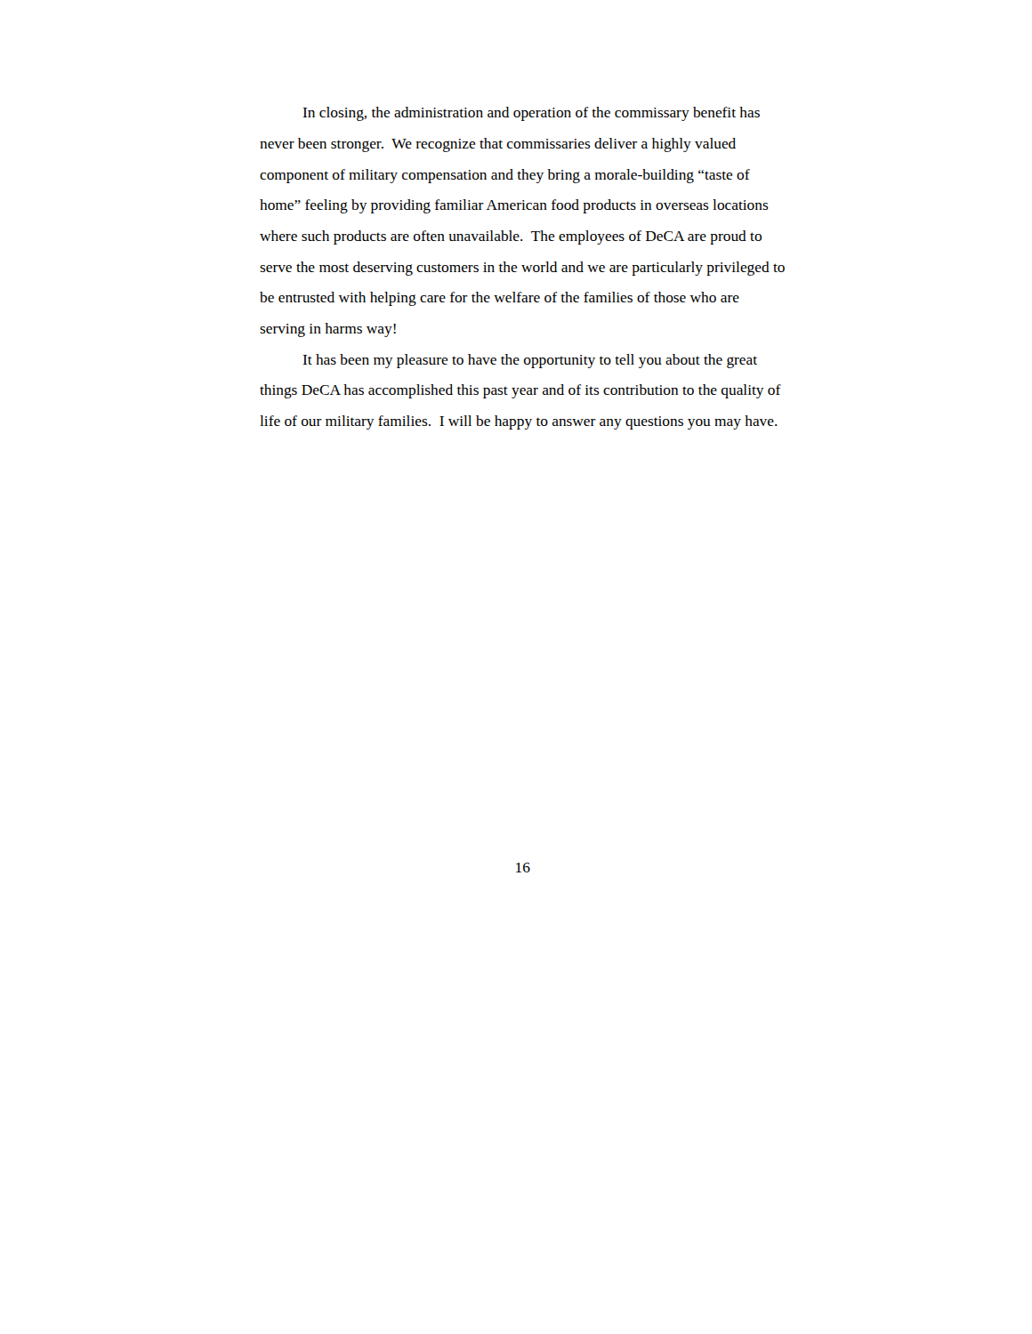In closing, the administration and operation of the commissary benefit has never been stronger. We recognize that commissaries deliver a highly valued component of military compensation and they bring a morale-building “taste of home” feeling by providing familiar American food products in overseas locations where such products are often unavailable. The employees of DeCA are proud to serve the most deserving customers in the world and we are particularly privileged to be entrusted with helping care for the welfare of the families of those who are serving in harms way!
It has been my pleasure to have the opportunity to tell you about the great things DeCA has accomplished this past year and of its contribution to the quality of life of our military families. I will be happy to answer any questions you may have.
16